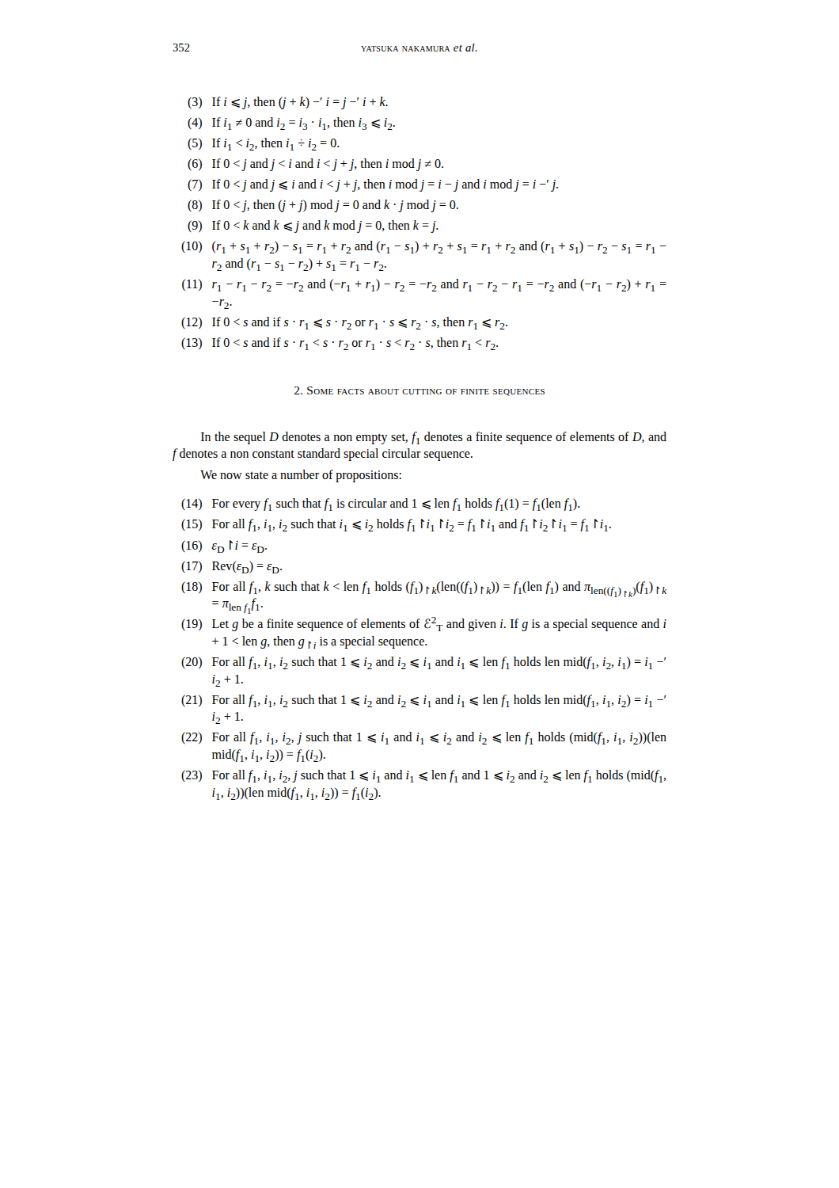352
yatsuka nakamura et al.
(3) If i ⩽ j, then (j + k) −′ i = j −′ i + k.
(4) If i1 ≠ 0 and i2 = i3 · i1, then i3 ⩽ i2.
(5) If i1 < i2, then i1 ÷ i2 = 0.
(6) If 0 < j and j < i and i < j + j, then i mod j ≠ 0.
(7) If 0 < j and j ⩽ i and i < j + j, then i mod j = i − j and i mod j = i −′ j.
(8) If 0 < j, then (j + j) mod j = 0 and k · j mod j = 0.
(9) If 0 < k and k ⩽ j and k mod j = 0, then k = j.
(10) (r1 + s1 + r2) − s1 = r1 + r2 and (r1 − s1) + r2 + s1 = r1 + r2 and (r1 + s1) − r2 − s1 = r1 − r2 and (r1 − s1 − r2) + s1 = r1 − r2.
(11) r1 − r1 − r2 = −r2 and (−r1 + r1) − r2 = −r2 and r1 − r2 − r1 = −r2 and (−r1 − r2) + r1 = −r2.
(12) If 0 < s and if s · r1 ⩽ s · r2 or r1 · s ⩽ r2 · s, then r1 ⩽ r2.
(13) If 0 < s and if s · r1 < s · r2 or r1 · s < r2 · s, then r1 < r2.
2. Some facts about cutting of finite sequences
In the sequel D denotes a non empty set, f1 denotes a finite sequence of elements of D, and f denotes a non constant standard special circular sequence.
We now state a number of propositions:
(14) For every f1 such that f1 is circular and 1 ⩽ len f1 holds f1(1) = f1(len f1).
(15) For all f1, i1, i2 such that i1 ⩽ i2 holds f1↾i1↾i2 = f1↾i1 and f1↾i2↾i1 = f1↾i1.
(16) εD↾i = εD.
(17) Rev(εD) = εD.
(18) For all f1, k such that k < len f1 holds (f1)↾k(len((f1)↾k)) = f1(len f1) and πlen((f1)↾k)(f1)↾k = πlen f1f1.
(19) Let g be a finite sequence of elements of ℰ2T and given i. If g is a special sequence and i + 1 < len g, then g↾i is a special sequence.
(20) For all f1, i1, i2 such that 1 ⩽ i2 and i2 ⩽ i1 and i1 ⩽ len f1 holds len mid(f1, i2, i1) = i1 −′ i2 + 1.
(21) For all f1, i1, i2 such that 1 ⩽ i2 and i2 ⩽ i1 and i1 ⩽ len f1 holds len mid(f1, i1, i2) = i1 −′ i2 + 1.
(22) For all f1, i1, i2, j such that 1 ⩽ i1 and i1 ⩽ i2 and i2 ⩽ len f1 holds (mid(f1, i1, i2))(len mid(f1, i1, i2)) = f1(i2).
(23) For all f1, i1, i2, j such that 1 ⩽ i1 and i1 ⩽ len f1 and 1 ⩽ i2 and i2 ⩽ len f1 holds (mid(f1, i1, i2))(len mid(f1, i1, i2)) = f1(i2).